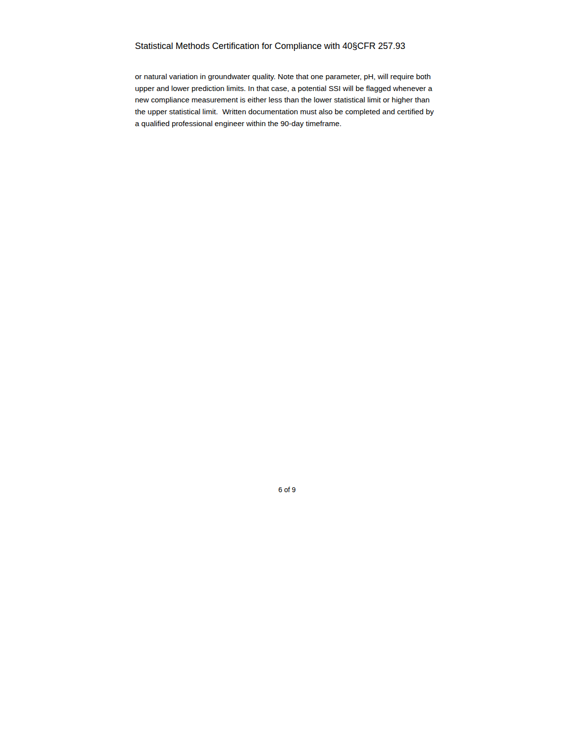Statistical Methods Certification for Compliance with 40§CFR 257.93
or natural variation in groundwater quality. Note that one parameter, pH, will require both upper and lower prediction limits. In that case, a potential SSI will be flagged whenever a new compliance measurement is either less than the lower statistical limit or higher than the upper statistical limit. Written documentation must also be completed and certified by a qualified professional engineer within the 90-day timeframe.
6 of 9